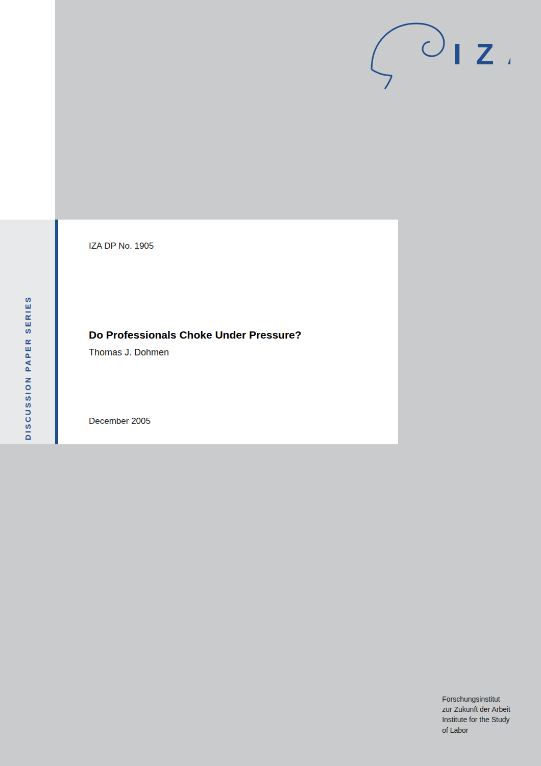I Z A
DISCUSSION PAPER SERIES
IZA DP No. 1905
Do Professionals Choke Under Pressure?
Thomas J. Dohmen
December 2005
Forschungsinstitut
zur Zukunft der Arbeit
Institute for the Study
of Labor